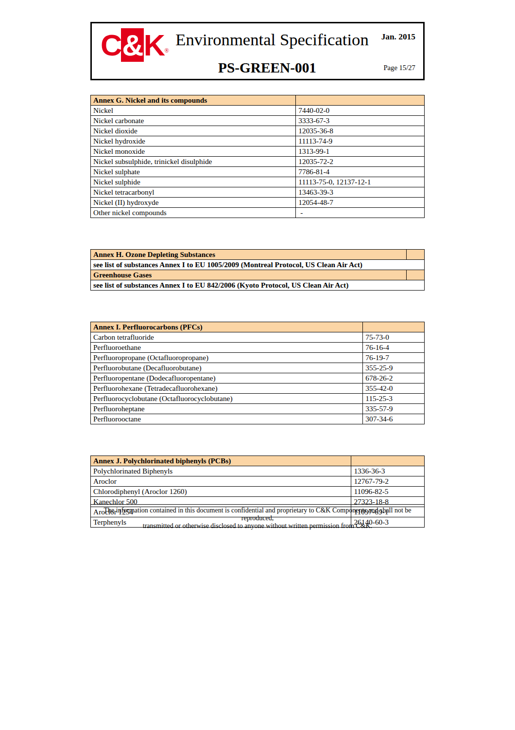C&K®
Jan. 2015
Environmental Specification
PS-GREEN-001
Page 15/27
| Annex G. Nickel and its compounds | |
| --- | --- |
| Nickel | 7440-02-0 |
| Nickel carbonate | 3333-67-3 |
| Nickel dioxide | 12035-36-8 |
| Nickel hydroxide | 11113-74-9 |
| Nickel monoxide | 1313-99-1 |
| Nickel subsulphide, trinickel disulphide | 12035-72-2 |
| Nickel sulphate | 7786-81-4 |
| Nickel sulphide | 11113-75-0, 12137-12-1 |
| Nickel tetracarbonyl | 13463-39-3 |
| Nickel (II) hydroxyde | 12054-48-7 |
| Other nickel compounds | - |
| Annex H. Ozone Depleting Substances | |
| --- | --- |
| see list of substances Annex I to EU 1005/2009 (Montreal Protocol, US Clean Air Act) |
| Greenhouse Gases | |
| see list of substances Annex I to EU 842/2006 (Kyoto Protocol, US Clean Air Act) |
| Annex I. Perfluorocarbons (PFCs) | |
| --- | --- |
| Carbon tetrafluoride | 75-73-0 |
| Perfluoroethane | 76-16-4 |
| Perfluoropropane (Octafluoropropane) | 76-19-7 |
| Perfluorobutane (Decafluorobutane) | 355-25-9 |
| Perfluoropentane (Dodecafluoropentane) | 678-26-2 |
| Perfluorohexane (Tetradecafluorohexane) | 355-42-0 |
| Perfluorocyclobutane (Octafluorocyclobutane) | 115-25-3 |
| Perfluoroheptane | 335-57-9 |
| Perfluorooctane | 307-34-6 |
| Annex J. Polychlorinated biphenyls (PCBs) | |
| --- | --- |
| Polychlorinated Biphenyls | 1336-36-3 |
| Aroclor | 12767-79-2 |
| Chlorodiphenyl (Aroclor 1260) | 11096-82-5 |
| Kanechlor 500 | 27323-18-8 |
| Aroclor 1254 | 11097-69-1 |
| Terphenyls | 26140-60-3 |
The information contained in this document is confidential and proprietary to C&K Components and shall not be reproduced,
transmitted or otherwise disclosed to anyone without written permission from C&K.